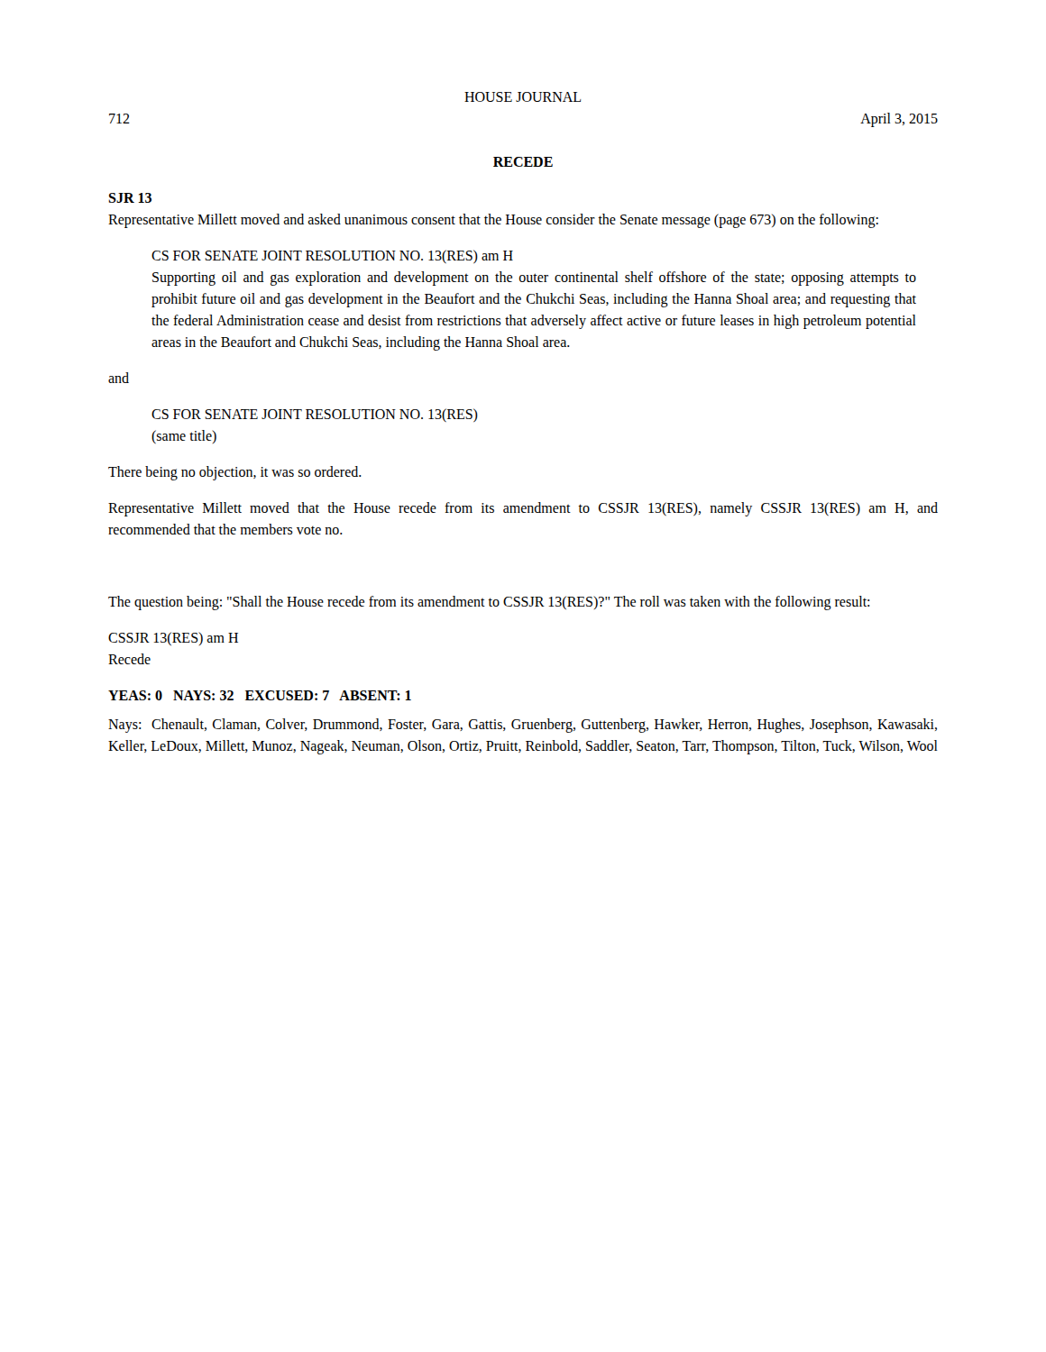HOUSE JOURNAL
712 April 3, 2015
RECEDE
SJR 13
Representative Millett moved and asked unanimous consent that the House consider the Senate message (page 673) on the following:
CS FOR SENATE JOINT RESOLUTION NO. 13(RES) am H
Supporting oil and gas exploration and development on the outer continental shelf offshore of the state; opposing attempts to prohibit future oil and gas development in the Beaufort and the Chukchi Seas, including the Hanna Shoal area; and requesting that the federal Administration cease and desist from restrictions that adversely affect active or future leases in high petroleum potential areas in the Beaufort and Chukchi Seas, including the Hanna Shoal area.
and
CS FOR SENATE JOINT RESOLUTION NO. 13(RES)
(same title)
There being no objection, it was so ordered.
Representative Millett moved that the House recede from its amendment to CSSJR 13(RES), namely CSSJR 13(RES) am H, and recommended that the members vote no.
The question being: "Shall the House recede from its amendment to CSSJR 13(RES)?" The roll was taken with the following result:
CSSJR 13(RES) am H
Recede
YEAS: 0 NAYS: 32 EXCUSED: 7 ABSENT: 1
Nays: Chenault, Claman, Colver, Drummond, Foster, Gara, Gattis, Gruenberg, Guttenberg, Hawker, Herron, Hughes, Josephson, Kawasaki, Keller, LeDoux, Millett, Munoz, Nageak, Neuman, Olson, Ortiz, Pruitt, Reinbold, Saddler, Seaton, Tarr, Thompson, Tilton, Tuck, Wilson, Wool